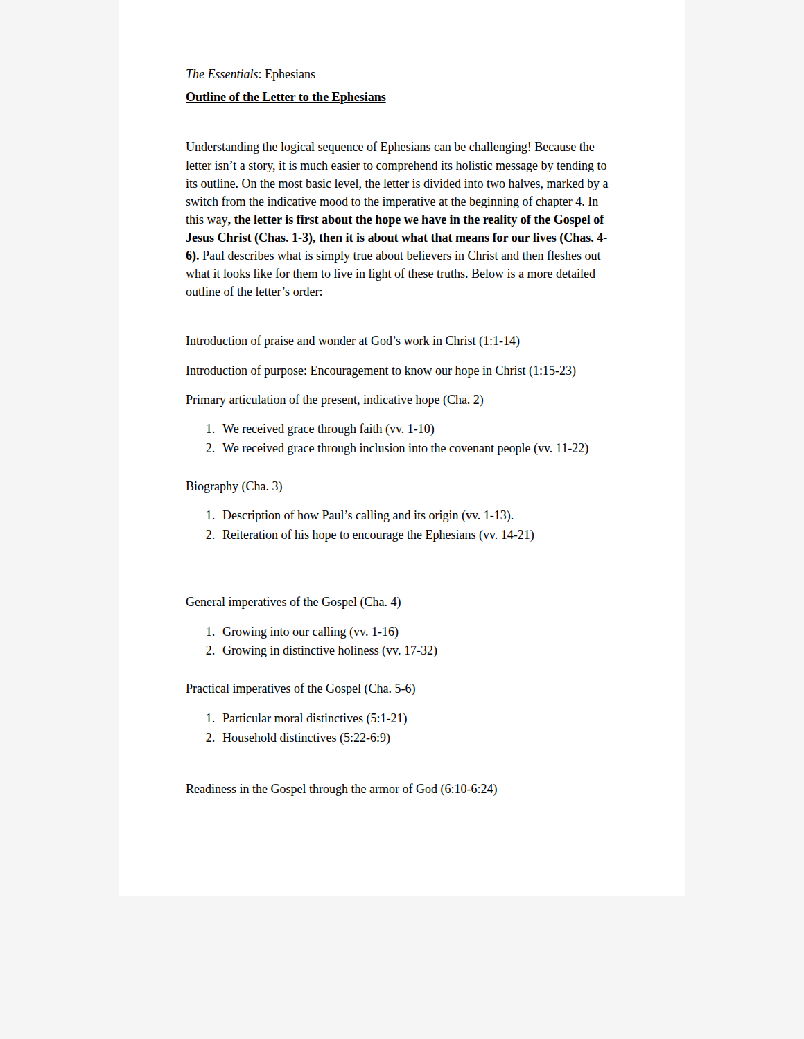The Essentials: Ephesians
Outline of the Letter to the Ephesians
Understanding the logical sequence of Ephesians can be challenging! Because the letter isn’t a story, it is much easier to comprehend its holistic message by tending to its outline. On the most basic level, the letter is divided into two halves, marked by a switch from the indicative mood to the imperative at the beginning of chapter 4. In this way, the letter is first about the hope we have in the reality of the Gospel of Jesus Christ (Chas. 1-3), then it is about what that means for our lives (Chas. 4-6). Paul describes what is simply true about believers in Christ and then fleshes out what it looks like for them to live in light of these truths. Below is a more detailed outline of the letter’s order:
Introduction of praise and wonder at God’s work in Christ (1:1-14)
Introduction of purpose: Encouragement to know our hope in Christ (1:15-23)
Primary articulation of the present, indicative hope (Cha. 2)
We received grace through faith (vv. 1-10)
We received grace through inclusion into the covenant people (vv. 11-22)
Biography (Cha. 3)
Description of how Paul’s calling and its origin (vv. 1-13).
Reiteration of his hope to encourage the Ephesians (vv. 14-21)
___
General imperatives of the Gospel (Cha. 4)
Growing into our calling (vv. 1-16)
Growing in distinctive holiness (vv. 17-32)
Practical imperatives of the Gospel (Cha. 5-6)
Particular moral distinctives (5:1-21)
Household distinctives (5:22-6:9)
Readiness in the Gospel through the armor of God (6:10-6:24)